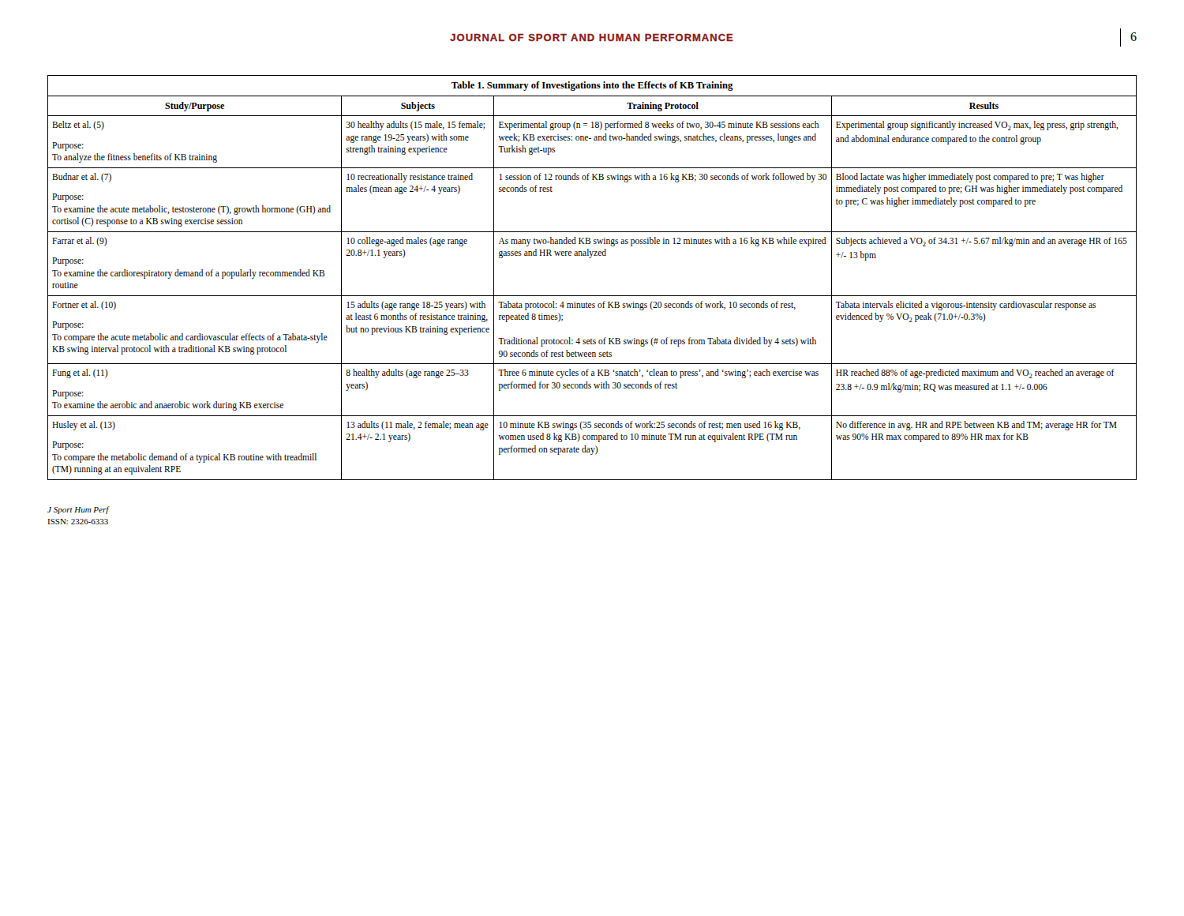Journal of Sport and Human Performance 6
Table 1. Summary of Investigations into the Effects of KB Training
| Study/Purpose | Subjects | Training Protocol | Results |
| --- | --- | --- | --- |
| Beltz et al. (5) Purpose: To analyze the fitness benefits of KB training | 30 healthy adults (15 male, 15 female; age range 19-25 years) with some strength training experience | Experimental group (n = 18) performed 8 weeks of two, 30-45 minute KB sessions each week; KB exercises: one- and two-handed swings, snatches, cleans, presses, lunges and Turkish get-ups | Experimental group significantly increased VO 2 max, leg press, grip strength, and abdominal endurance compared to the control group |
| Budnar et al. (7) Purpose: To examine the acute metabolic, testosterone (T), growth hormone (GH) and cortisol (C) response to a KB swing exercise session | 10 recreationally resistance trained males (mean age 24+/- 4 years) | 1 session of 12 rounds of KB swings with a 16 kg KB; 30 seconds of work followed by 30 seconds of rest | Blood lactate was higher immediately post compared to pre; T was higher immediately post compared to pre; GH was higher immediately post compared to pre; C was higher immediately post compared to pre |
| Farrar et al. (9) Purpose: To examine the cardiorespiratory demand of a popularly recommended KB routine | 10 college-aged males (age range 20.8+/1.1 years) | As many two-handed KB swings as possible in 12 minutes with a 16 kg KB while expired gasses and HR were analyzed | Subjects achieved a VO 2 of 34.31 +/- 5.67 ml/kg/min and an average HR of 165 +/- 13 bpm |
| Fortner et al. (10) Purpose: To compare the acute metabolic and cardiovascular effects of a Tabata-style KB swing interval protocol with a traditional KB swing protocol | 15 adults (age range 18-25 years) with at least 6 months of resistance training, but no previous KB training experience | Tabata protocol: 4 minutes of KB swings (20 seconds of work, 10 seconds of rest, repeated 8 times); Traditional protocol: 4 sets of KB swings (# of reps from Tabata divided by 4 sets) with 90 seconds of rest between sets | Tabata intervals elicited a vigorous-intensity cardiovascular response as evidenced by % VO 2 peak (71.0+/-0.3%) |
| Fung et al. (11) Purpose: To examine the aerobic and anaerobic work during KB exercise | 8 healthy adults (age range 25–33 years) | Three 6 minute cycles of a KB ‘snatch’, ‘clean to press’, and ‘swing’; each exercise was performed for 30 seconds with 30 seconds of rest | HR reached 88% of age-predicted maximum and VO 2 reached an average of 23.8 +/- 0.9 ml/kg/min; RQ was measured at 1.1 +/- 0.006 |
| Husley et al. (13) Purpose: To compare the metabolic demand of a typical KB routine with treadmill (TM) running at an equivalent RPE | 13 adults (11 male, 2 female; mean age 21.4+/- 2.1 years) | 10 minute KB swings (35 seconds of work:25 seconds of rest; men used 16 kg KB, women used 8 kg KB) compared to 10 minute TM run at equivalent RPE (TM run performed on separate day) | No difference in avg. HR and RPE between KB and TM; average HR for TM was 90% HR max compared to 89% HR max for KB |
J Sport Hum Perf
ISSN: 2326-6333